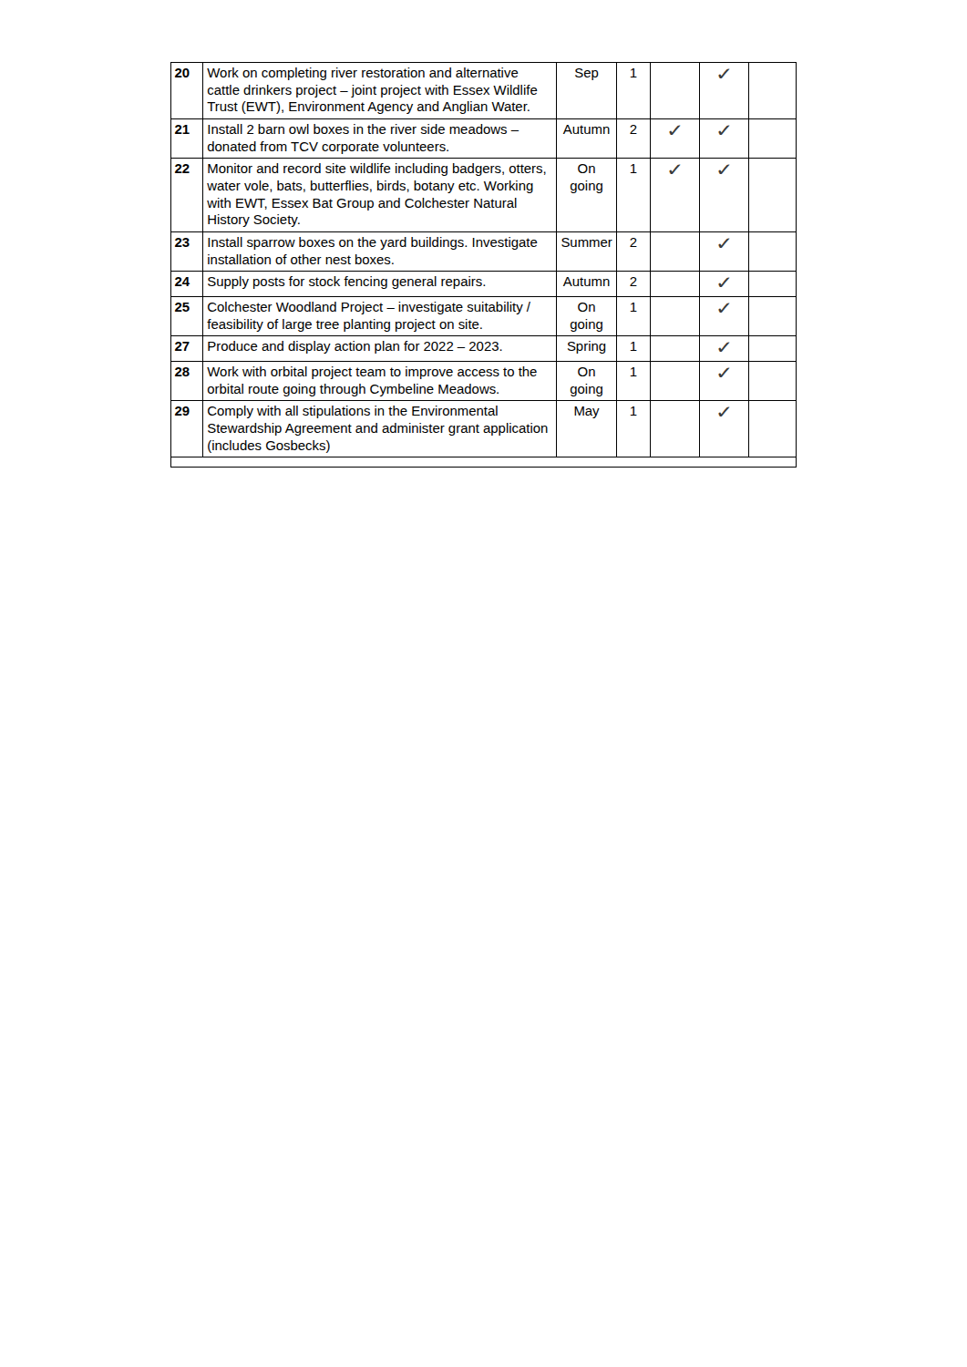| 20 | Work on completing river restoration and alternative cattle drinkers project – joint project with Essex Wildlife Trust (EWT), Environment Agency and Anglian Water. | Sep | 1 | | ✓ | |
| 21 | Install 2 barn owl boxes in the river side meadows – donated from TCV corporate volunteers. | Autumn | 2 | ✓ | ✓ | |
| 22 | Monitor and record site wildlife including badgers, otters, water vole, bats, butterflies, birds, botany etc. Working with EWT, Essex Bat Group and Colchester Natural History Society. | On going | 1 | ✓ | ✓ | |
| 23 | Install sparrow boxes on the yard buildings. Investigate installation of other nest boxes. | Summer | 2 | | ✓ | |
| 24 | Supply posts for stock fencing general repairs. | Autumn | 2 | | ✓ | |
| 25 | Colchester Woodland Project – investigate suitability / feasibility of large tree planting project on site. | On going | 1 | | ✓ | |
| 27 | Produce and display action plan for 2022 – 2023. | Spring | 1 | | ✓ | |
| 28 | Work with orbital project team to improve access to the orbital route going through Cymbeline Meadows. | On going | 1 | | ✓ | |
| 29 | Comply with all stipulations in the Environmental Stewardship Agreement and administer grant application (includes Gosbecks) | May | 1 | | ✓ | |